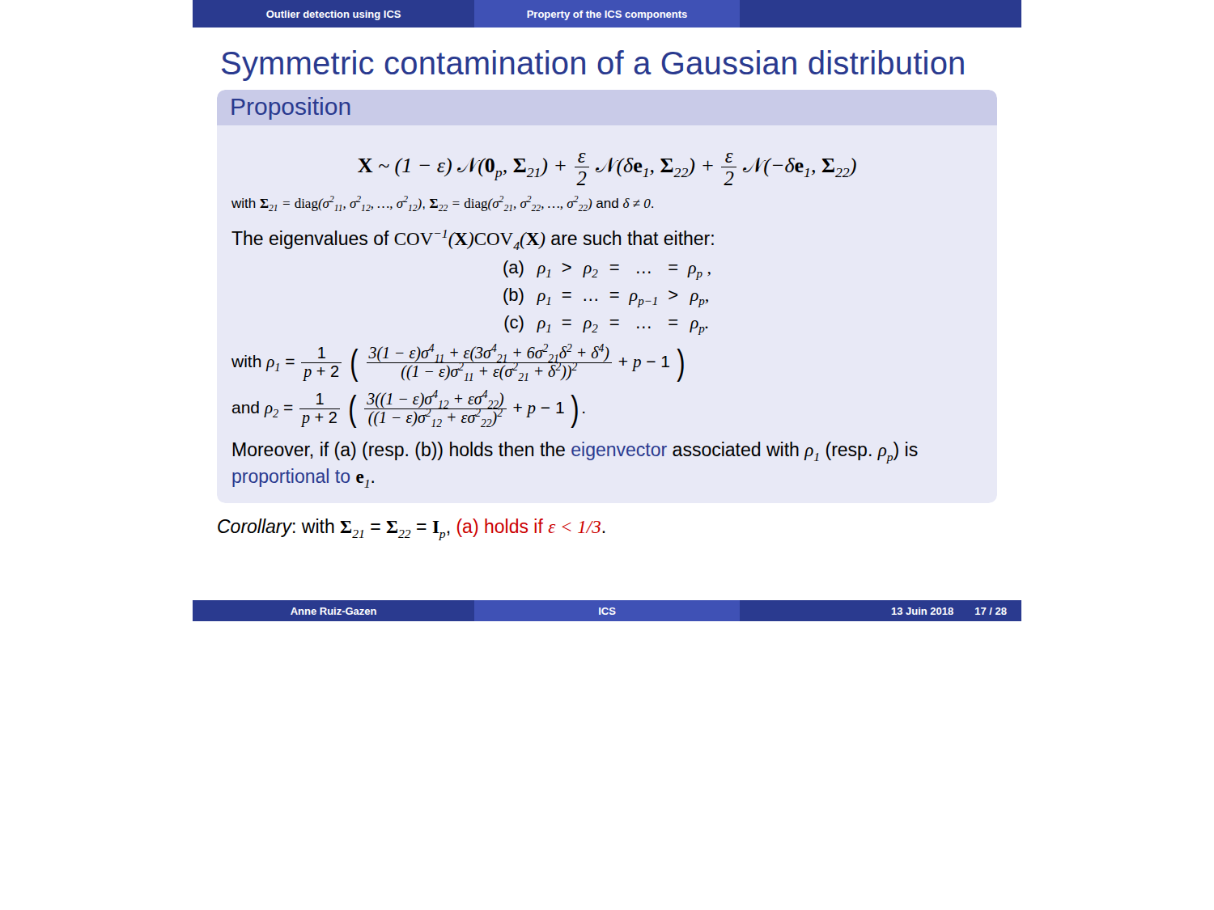Outlier detection using ICS
Property of the ICS components
Symmetric contamination of a Gaussian distribution
Proposition
X ~ (1 − ε) 𝒩(0p, Σ21) + ε 2 𝒩(δe1, Σ22) + ε 2 𝒩(−δe1, Σ22)
with Σ21 = diag(σ211, σ212, …, σ212), Σ22 = diag(σ221, σ222, …, σ222) and δ ≠ 0.
The eigenvalues of COV−1(X)COV4(X) are such that either:
| (a) | ρ 1 | > | ρ 2 | = | … | = | ρ p , |
| (b) | ρ 1 | = | … | = | ρ p−1 | > | ρ p , |
| (c) | ρ 1 | = | ρ 2 | = | … | = | ρ p . |
with ρ1 = 1 p + 2 ( 3(1 − ε)σ411 + ε(3σ421 + 6σ221δ2 + δ4) ((1 − ε)σ211 + ε(σ221 + δ2))2 + p − 1 )
and ρ2 = 1 p + 2 ( 3((1 − ε)σ412 + εσ422) ((1 − ε)σ212 + εσ222)2 + p − 1 ).
Moreover, if (a) (resp. (b)) holds then the eigenvector associated with ρ1 (resp. ρp) is proportional to e1.
Corollary: with Σ21 = Σ22 = Ip, (a) holds if ε < 1/3.
Anne Ruiz-Gazen
ICS
13 Juin 2018 17 / 28